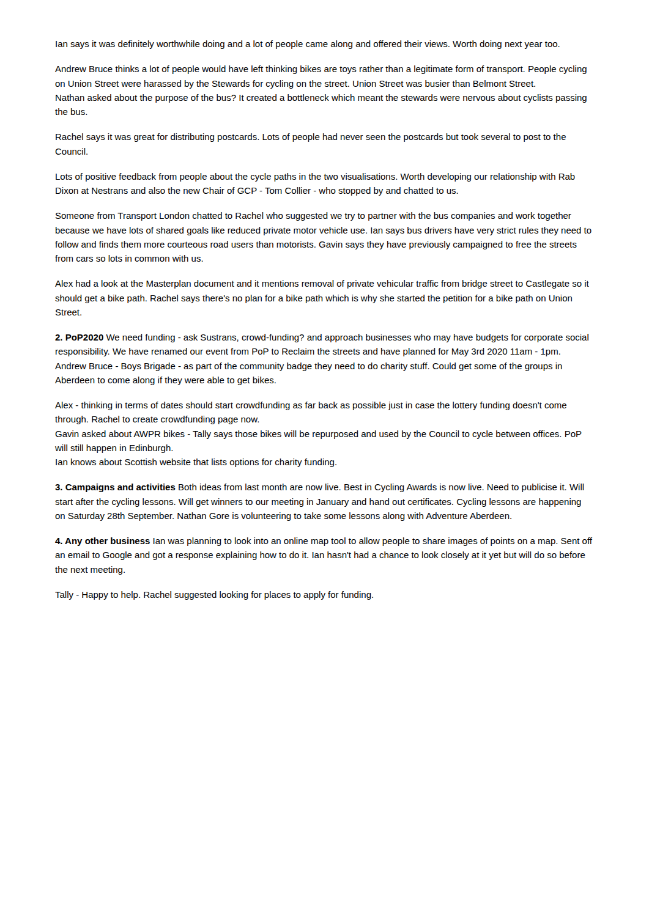Ian says it was definitely worthwhile doing and a lot of people came along and offered their views. Worth doing next year too.
Andrew Bruce thinks a lot of people would have left thinking bikes are toys rather than a legitimate form of transport. People cycling on Union Street were harassed by the Stewards for cycling on the street. Union Street was busier than Belmont Street.
Nathan asked about the purpose of the bus? It created a bottleneck which meant the stewards were nervous about cyclists passing the bus.
Rachel says it was great for distributing postcards. Lots of people had never seen the postcards but took several to post to the Council.
Lots of positive feedback from people about the cycle paths in the two visualisations. Worth developing our relationship with Rab Dixon at Nestrans and also the new Chair of GCP - Tom Collier - who stopped by and chatted to us.
Someone from Transport London chatted to Rachel who suggested we try to partner with the bus companies and work together because we have lots of shared goals like reduced private motor vehicle use. Ian says bus drivers have very strict rules they need to follow and finds them more courteous road users than motorists. Gavin says they have previously campaigned to free the streets from cars so lots in common with us.
Alex had a look at the Masterplan document and it mentions removal of private vehicular traffic from bridge street to Castlegate so it should get a bike path. Rachel says there's no plan for a bike path which is why she started the petition for a bike path on Union Street.
2. PoP2020 We need funding - ask Sustrans, crowd-funding? and approach businesses who may have budgets for corporate social responsibility. We have renamed our event from PoP to Reclaim the streets and have planned for May 3rd 2020 11am - 1pm.
Andrew Bruce - Boys Brigade - as part of the community badge they need to do charity stuff. Could get some of the groups in Aberdeen to come along if they were able to get bikes.
Alex - thinking in terms of dates should start crowdfunding as far back as possible just in case the lottery funding doesn't come through. Rachel to create crowdfunding page now.
Gavin asked about AWPR bikes - Tally says those bikes will be repurposed and used by the Council to cycle between offices. PoP will still happen in Edinburgh.
Ian knows about Scottish website that lists options for charity funding.
3. Campaigns and activities Both ideas from last month are now live. Best in Cycling Awards is now live. Need to publicise it. Will start after the cycling lessons. Will get winners to our meeting in January and hand out certificates. Cycling lessons are happening on Saturday 28th September. Nathan Gore is volunteering to take some lessons along with Adventure Aberdeen.
4. Any other business Ian was planning to look into an online map tool to allow people to share images of points on a map. Sent off an email to Google and got a response explaining how to do it. Ian hasn't had a chance to look closely at it yet but will do so before the next meeting.
Tally - Happy to help. Rachel suggested looking for places to apply for funding.